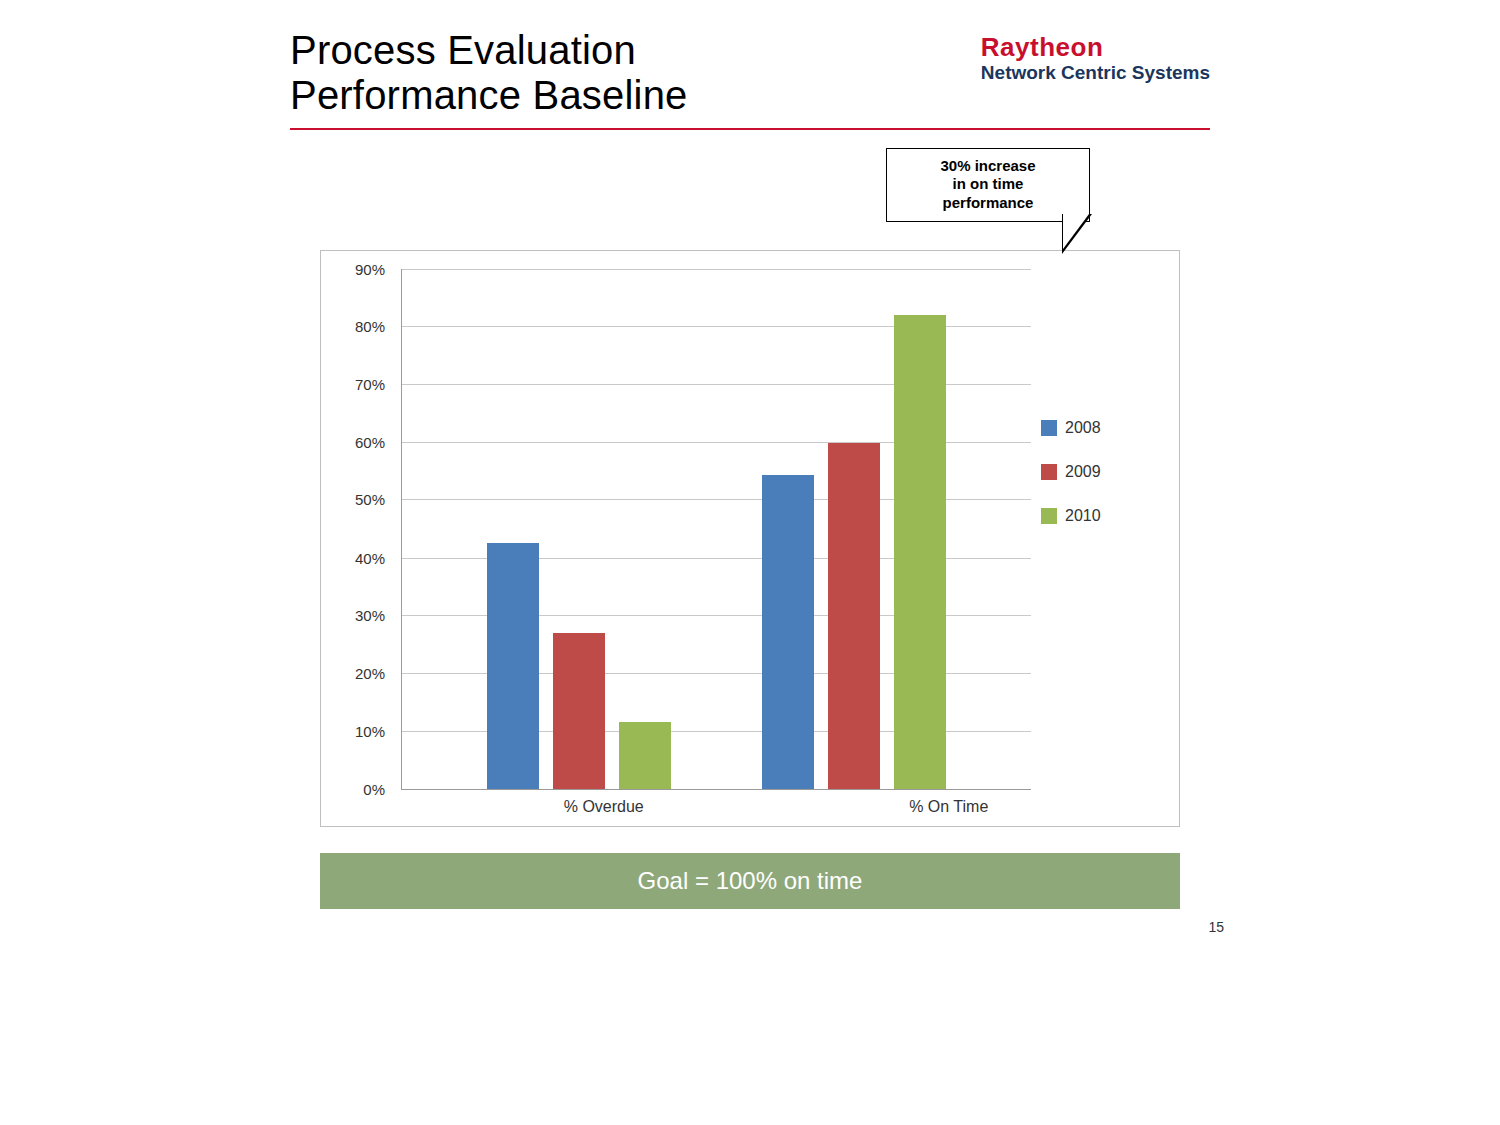Process Evaluation
Performance Baseline
Raytheon
Network Centric Systems
30% increase
in on time
performance
90%
80%
70%
60%
50%
40%
30%
20%
10%
0%
2008
2009
2010
% Overdue % On Time
Goal = 100% on time
15